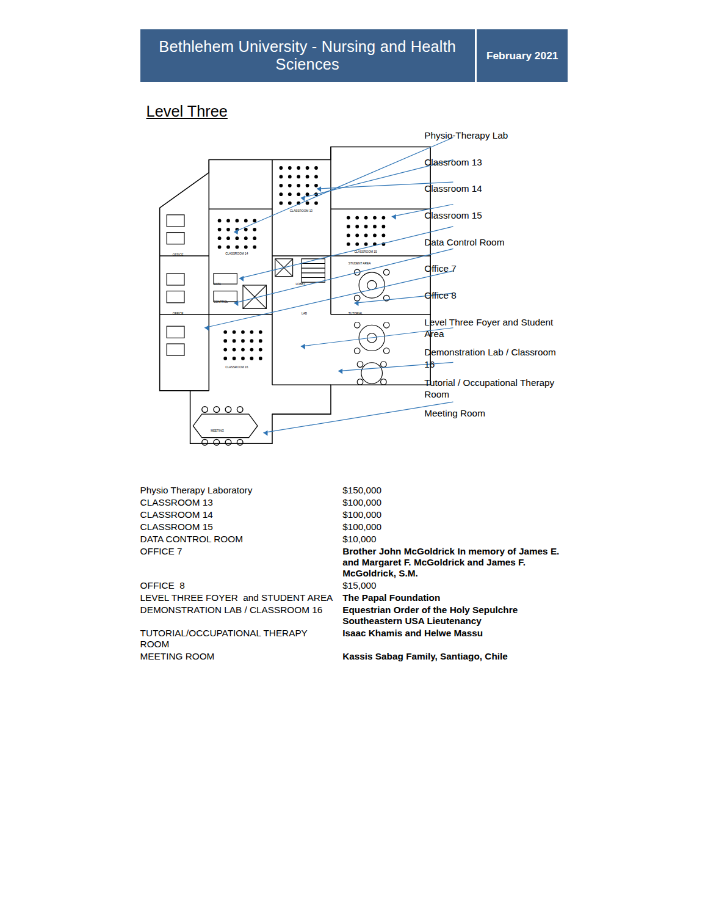Bethlehem University - Nursing and Health Sciences
February 2021
Level Three
CLASSROOM 13 CLASSROOM 14 CLASSROOM 15 CLASSROOM 16 STUDENT AREA LOBBY OFFICE OFFICE DATA CONTROL MEETING TUTORIAL LAB
Physio-Therapy Lab
Classroom 13
Classroom 14
Classroom 15
Data Control Room
Office 7
Office 8
Level Three Foyer and Student Area
Demonstration Lab / Classroom 16
Tutorial / Occupational Therapy Room
Meeting Room
| Physio Therapy Laboratory | $150,000 |
| CLASSROOM 13 | $100,000 |
| CLASSROOM 14 | $100,000 |
| CLASSROOM 15 | $100,000 |
| DATA CONTROL ROOM | $10,000 |
| OFFICE 7 | Brother John McGoldrick In memory of James E. and Margaret F. McGoldrick and James F. McGoldrick, S.M. |
| OFFICE 8 | $15,000 |
| LEVEL THREE FOYER and STUDENT AREA | The Papal Foundation |
| DEMONSTRATION LAB / CLASSROOM 16 | Equestrian Order of the Holy Sepulchre Southeastern USA Lieutenancy |
| TUTORIAL/OCCUPATIONAL THERAPY ROOM | Isaac Khamis and Helwe Massu |
| MEETING ROOM | Kassis Sabag Family, Santiago, Chile |